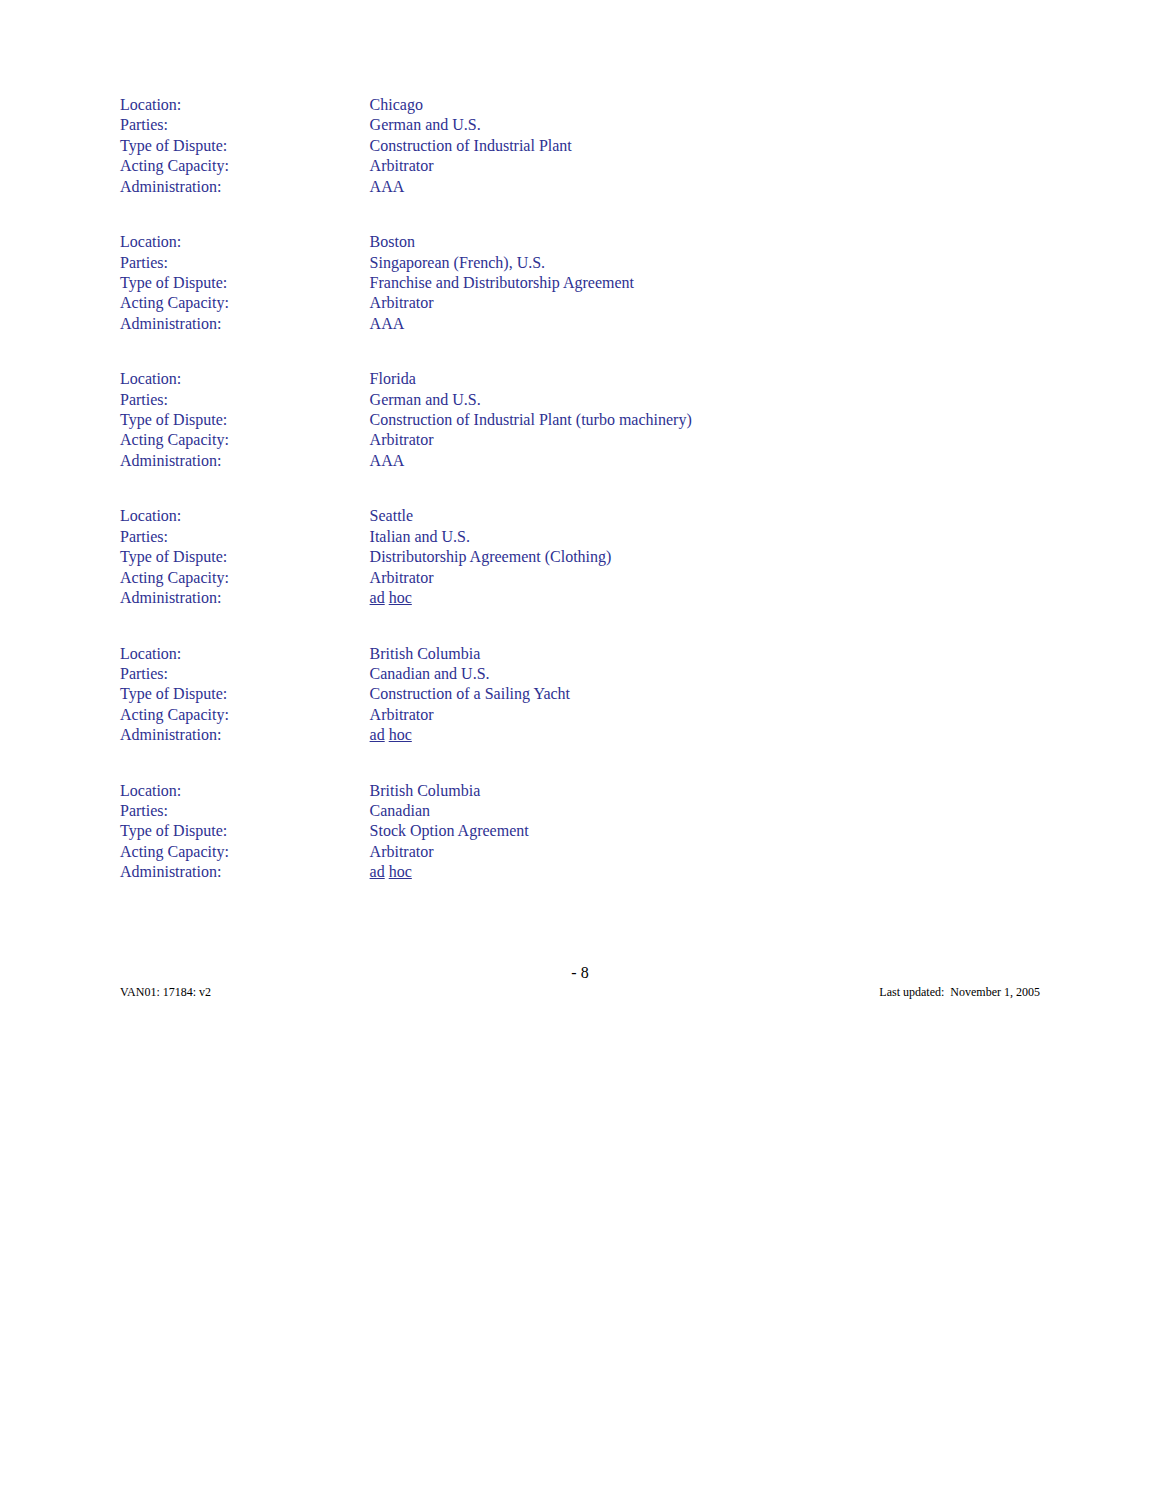| Location: | Chicago |
| Parties: | German and U.S. |
| Type of Dispute: | Construction of Industrial Plant |
| Acting Capacity: | Arbitrator |
| Administration: | AAA |
| Location: | Boston |
| Parties: | Singaporean (French), U.S. |
| Type of Dispute: | Franchise and Distributorship Agreement |
| Acting Capacity: | Arbitrator |
| Administration: | AAA |
| Location: | Florida |
| Parties: | German and U.S. |
| Type of Dispute: | Construction of Industrial Plant (turbo machinery) |
| Acting Capacity: | Arbitrator |
| Administration: | AAA |
| Location: | Seattle |
| Parties: | Italian and U.S. |
| Type of Dispute: | Distributorship Agreement (Clothing) |
| Acting Capacity: | Arbitrator |
| Administration: | ad hoc |
| Location: | British Columbia |
| Parties: | Canadian and U.S. |
| Type of Dispute: | Construction of a Sailing Yacht |
| Acting Capacity: | Arbitrator |
| Administration: | ad hoc |
| Location: | British Columbia |
| Parties: | Canadian |
| Type of Dispute: | Stock Option Agreement |
| Acting Capacity: | Arbitrator |
| Administration: | ad hoc |
- 8
VAN01: 17184: v2 Last updated: November 1, 2005